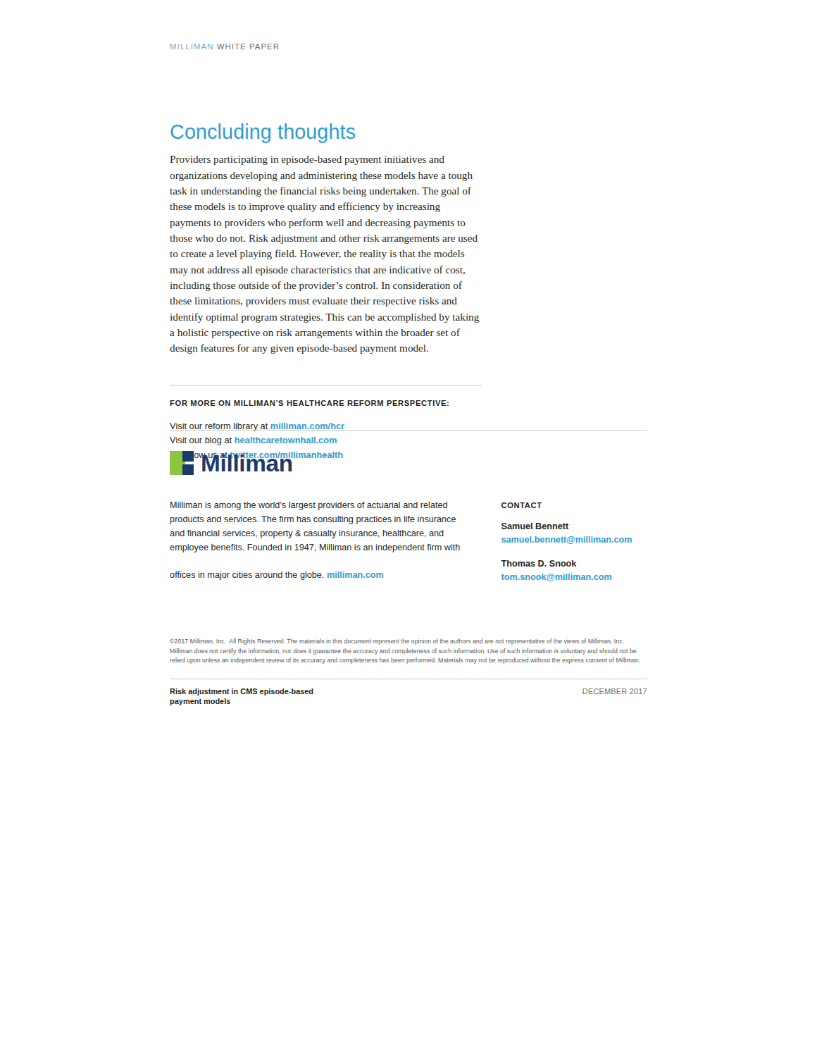Milliman White Paper
Concluding thoughts
Providers participating in episode-based payment initiatives and organizations developing and administering these models have a tough task in understanding the financial risks being undertaken. The goal of these models is to improve quality and efficiency by increasing payments to providers who perform well and decreasing payments to those who do not. Risk adjustment and other risk arrangements are used to create a level playing field. However, the reality is that the models may not address all episode characteristics that are indicative of cost, including those outside of the provider’s control. In consideration of these limitations, providers must evaluate their respective risks and identify optimal program strategies. This can be accomplished by taking a holistic perspective on risk arrangements within the broader set of design features for any given episode-based payment model.
For more on Milliman’s healthcare reform perspective:
Visit our reform library at milliman.com/hcr
Visit our blog at healthcaretownhall.com
Or follow us at twitter.com/millimanhealth
Milliman
Milliman is among the world’s largest providers of actuarial and related products and services. The firm has consulting practices in life insurance and financial services, property & casualty insurance, healthcare, and employee benefits. Founded in 1947, Milliman is an independent firm with offices in major cities around the globe. milliman.com
Contact
Samuel Bennett samuel.bennett@milliman.com
Thomas D. Snook tom.snook@milliman.com
©2017 Milliman, Inc. All Rights Reserved. The materials in this document represent the opinion of the authors and are not representative of the views of Milliman, Inc. Milliman does not certify the information, nor does it guarantee the accuracy and completeness of such information. Use of such information is voluntary and should not be relied upon unless an independent review of its accuracy and completeness has been performed. Materials may not be reproduced without the express consent of Milliman.
Risk adjustment in CMS episode-based
payment models
DECEMBER 2017